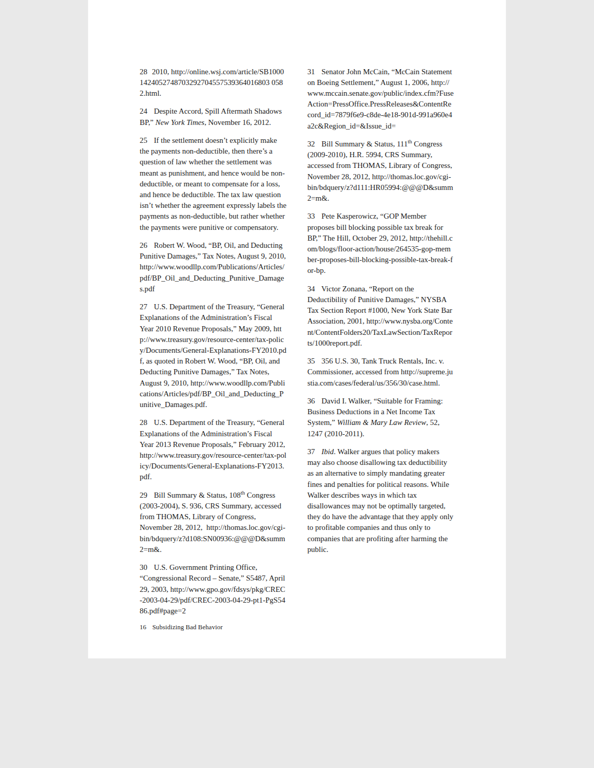28 2010, http://online.wsj.com/article/SB10001424052748703292704557539364016803 0582.html.
24 Despite Accord, Spill Aftermath Shadows BP,” New York Times, November 16, 2012.
25 If the settlement doesn’t explicitly make the payments non-deductible, then there’s a question of law whether the settlement was meant as punishment, and hence would be non-deductible, or meant to compensate for a loss, and hence be deductible. The tax law question isn’t whether the agreement expressly labels the payments as non-deductible, but rather whether the payments were punitive or compensatory.
26 Robert W. Wood, “BP, Oil, and Deducting Punitive Damages,” Tax Notes, August 9, 2010, http://www.woodllp.com/Publications/Articles/pdf/BP_Oil_and_Deducting_Punitive_Damages.pdf
27 U.S. Department of the Treasury, “General Explanations of the Administration’s Fiscal Year 2010 Revenue Proposals,” May 2009, http://www.treasury.gov/resource-center/tax-policy/Documents/General-Explanations-FY2010.pdf, as quoted in Robert W. Wood, “BP, Oil, and Deducting Punitive Damages,” Tax Notes, August 9, 2010, http://www.woodllp.com/Publications/Articles/pdf/BP_Oil_and_Deducting_Punitive_Damages.pdf.
28 U.S. Department of the Treasury, “General Explanations of the Administration’s Fiscal Year 2013 Revenue Proposals,” February 2012, http://www.treasury.gov/resource-center/tax-policy/Documents/General-Explanations-FY2013.pdf.
29 Bill Summary & Status, 108th Congress (2003-2004), S. 936, CRS Summary, accessed from THOMAS, Library of Congress, November 28, 2012, http://thomas.loc.gov/cgi-bin/bdquery/z?d108:SN00936:@@@D&summ2=m&.
30 U.S. Government Printing Office, “Congressional Record – Senate,” S5487, April 29, 2003, http://www.gpo.gov/fdsys/pkg/CREC-2003-04-29/pdf/CREC-2003-04-29-pt1-PgS5486.pdf#page=2
31 Senator John McCain, “McCain Statement on Boeing Settlement,” August 1, 2006, http://www.mccain.senate.gov/public/index.cfm?FuseAction=PressOffice.PressReleases&ContentRecord_id=7879f6e9-c8de-4e18-901d-991a960e4a2c&Region_id=&Issue_id=
32 Bill Summary & Status, 111th Congress (2009-2010), H.R. 5994, CRS Summary, accessed from THOMAS, Library of Congress, November 28, 2012, http://thomas.loc.gov/cgi-bin/bdquery/z?d111:HR05994:@@@D&summ2=m&.
33 Pete Kasperowicz, “GOP Member proposes bill blocking possible tax break for BP,” The Hill, October 29, 2012, http://thehill.com/blogs/floor-action/house/264535-gop-member-proposes-bill-blocking-possible-tax-break-for-bp.
34 Victor Zonana, “Report on the Deductibility of Punitive Damages,” NYSBA Tax Section Report #1000, New York State Bar Association, 2001, http://www.nysba.org/Content/ContentFolders20/TaxLawSection/TaxReports/1000report.pdf.
35 356 U.S. 30, Tank Truck Rentals, Inc. v. Commissioner, accessed from http://supreme.justia.com/cases/federal/us/356/30/case.html.
36 David I. Walker, “Suitable for Framing: Business Deductions in a Net Income Tax System,” William & Mary Law Review, 52, 1247 (2010-2011).
37 Ibid. Walker argues that policy makers may also choose disallowing tax deductibility as an alternative to simply mandating greater fines and penalties for political reasons. While Walker describes ways in which tax disallowances may not be optimally targeted, they do have the advantage that they apply only to profitable companies and thus only to companies that are profiting after harming the public.
16 Subsidizing Bad Behavior